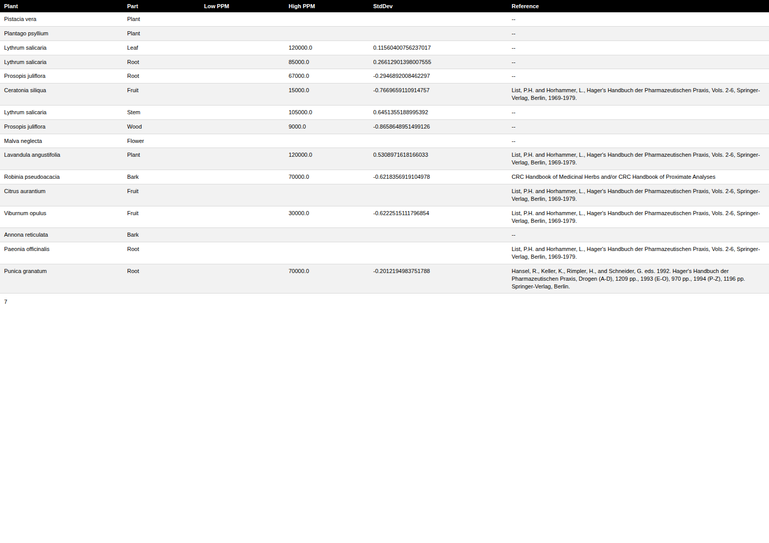| Plant | Part | Low PPM | High PPM | StdDev | Reference |
| --- | --- | --- | --- | --- | --- |
| Pistacia vera | Plant | | | | -- |
| Plantago psyllium | Plant | | | | -- |
| Lythrum salicaria | Leaf | | 120000.0 | 0.11560400756237017 | -- |
| Lythrum salicaria | Root | | 85000.0 | 0.26612901398007555 | -- |
| Prosopis juliflora | Root | | 67000.0 | -0.2946892008462297 | -- |
| Ceratonia siliqua | Fruit | | 15000.0 | -0.7669659110914757 | List, P.H. and Horhammer, L., Hager's Handbuch der Pharmazeutischen Praxis, Vols. 2-6, Springer-Verlag, Berlin, 1969-1979. |
| Lythrum salicaria | Stem | | 105000.0 | 0.6451355188995392 | -- |
| Prosopis juliflora | Wood | | 9000.0 | -0.8658648951499126 | -- |
| Malva neglecta | Flower | | | | -- |
| Lavandula angustifolia | Plant | | 120000.0 | 0.5308971618166033 | List, P.H. and Horhammer, L., Hager's Handbuch der Pharmazeutischen Praxis, Vols. 2-6, Springer-Verlag, Berlin, 1969-1979. |
| Robinia pseudoacacia | Bark | | 70000.0 | -0.6218356919104978 | CRC Handbook of Medicinal Herbs and/or CRC Handbook of Proximate Analyses |
| Citrus aurantium | Fruit | | | | List, P.H. and Horhammer, L., Hager's Handbuch der Pharmazeutischen Praxis, Vols. 2-6, Springer-Verlag, Berlin, 1969-1979. |
| Viburnum opulus | Fruit | | 30000.0 | -0.6222515111796854 | List, P.H. and Horhammer, L., Hager's Handbuch der Pharmazeutischen Praxis, Vols. 2-6, Springer-Verlag, Berlin, 1969-1979. |
| Annona reticulata | Bark | | | | -- |
| Paeonia officinalis | Root | | | | List, P.H. and Horhammer, L., Hager's Handbuch der Pharmazeutischen Praxis, Vols. 2-6, Springer-Verlag, Berlin, 1969-1979. |
| Punica granatum | Root | | 70000.0 | -0.2012194983751788 | Hansel, R., Keller, K., Rimpler, H., and Schneider, G. eds. 1992. Hager's Handbuch der Pharmazeutischen Praxis, Drogen (A-D), 1209 pp., 1993 (E-O), 970 pp., 1994 (P-Z), 1196 pp. Springer-Verlag, Berlin. |
7